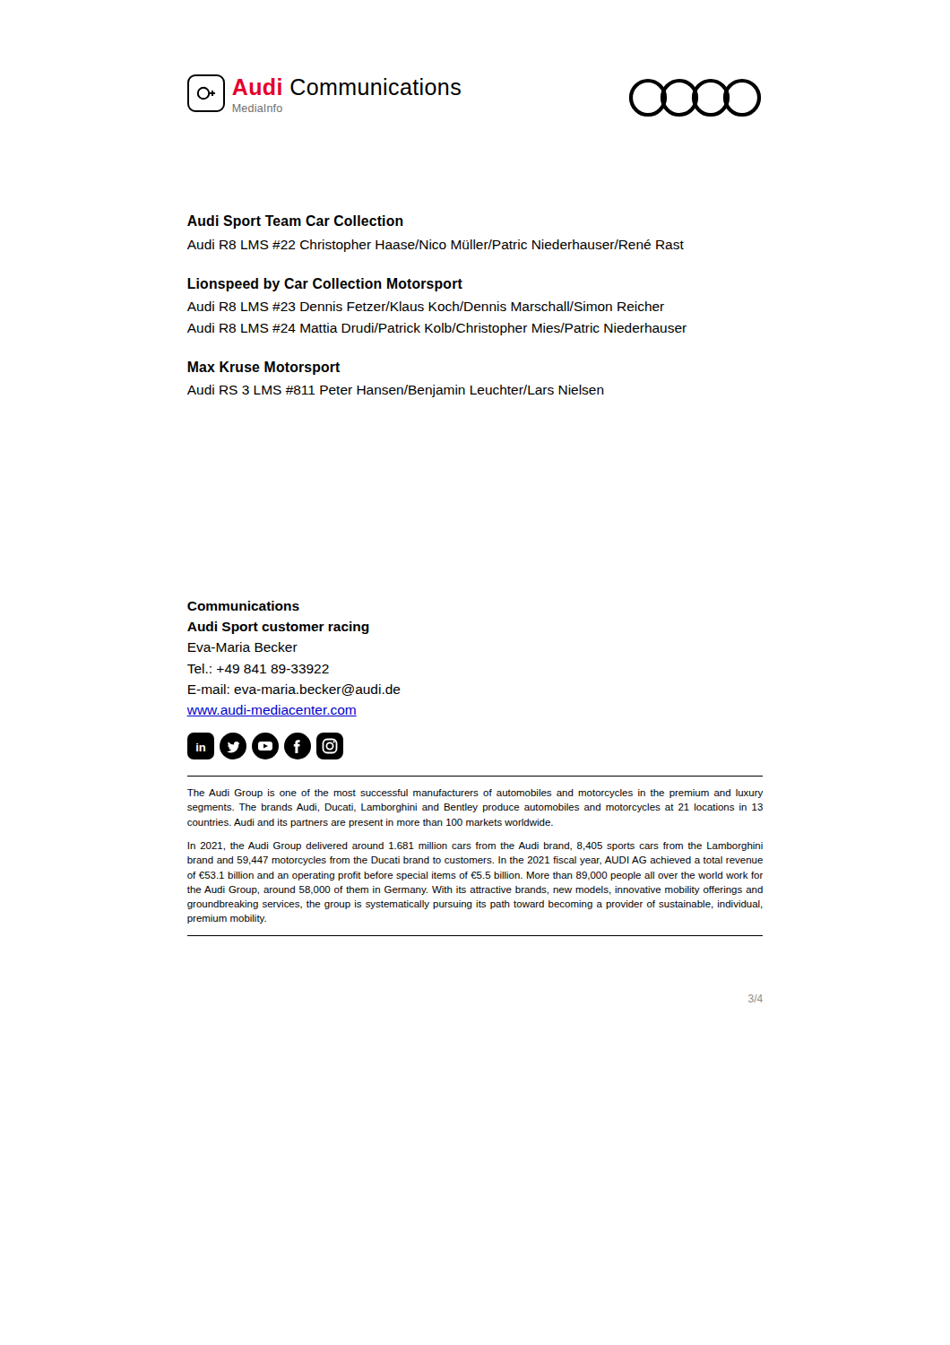Audi Communications
MediaInfo
Audi Sport Team Car Collection
Audi R8 LMS #22 Christopher Haase/Nico Müller/Patric Niederhauser/René Rast
Lionspeed by Car Collection Motorsport
Audi R8 LMS #23 Dennis Fetzer/Klaus Koch/Dennis Marschall/Simon Reicher
Audi R8 LMS #24 Mattia Drudi/Patrick Kolb/Christopher Mies/Patric Niederhauser
Max Kruse Motorsport
Audi RS 3 LMS #811 Peter Hansen/Benjamin Leuchter/Lars Nielsen
Communications
Audi Sport customer racing
Eva-Maria Becker
Tel.: +49 841 89-33922
E-mail: eva-maria.becker@audi.de
www.audi-mediacenter.com
in
The Audi Group is one of the most successful manufacturers of automobiles and motorcycles in the premium and luxury segments. The brands Audi, Ducati, Lamborghini and Bentley produce automobiles and motorcycles at 21 locations in 13 countries. Audi and its partners are present in more than 100 markets worldwide.
In 2021, the Audi Group delivered around 1.681 million cars from the Audi brand, 8,405 sports cars from the Lamborghini brand and 59,447 motorcycles from the Ducati brand to customers. In the 2021 fiscal year, AUDI AG achieved a total revenue of €53.1 billion and an operating profit before special items of €5.5 billion. More than 89,000 people all over the world work for the Audi Group, around 58,000 of them in Germany. With its attractive brands, new models, innovative mobility offerings and groundbreaking services, the group is systematically pursuing its path toward becoming a provider of sustainable, individual, premium mobility.
3/4